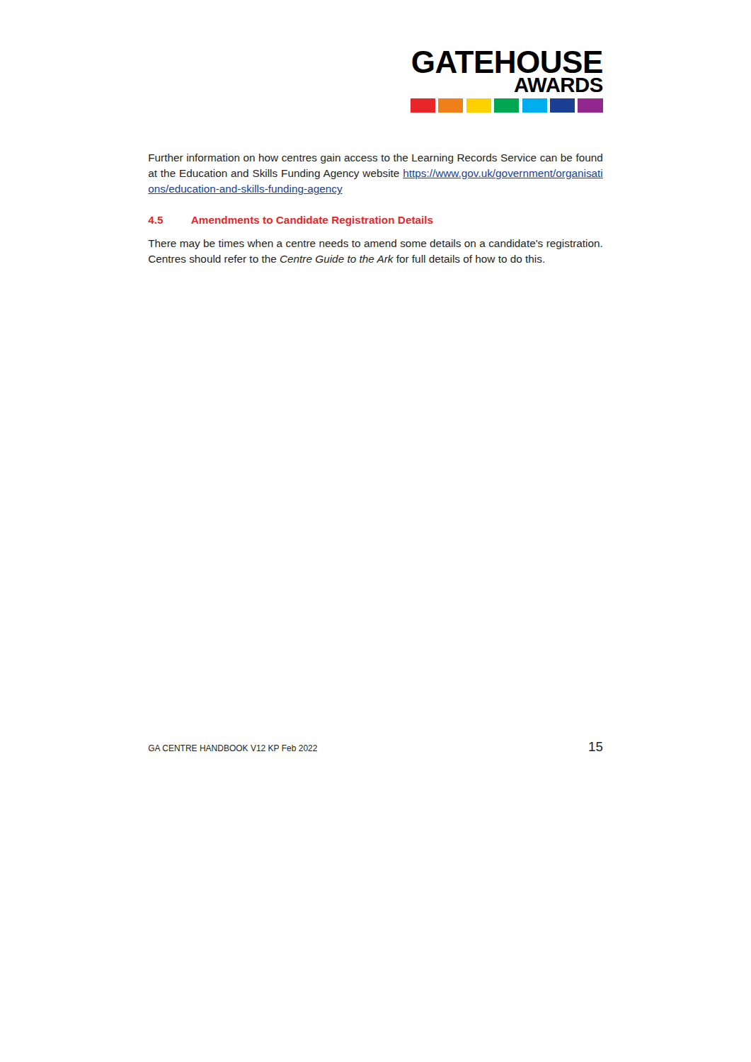GATEHOUSE
AWARDS
Further information on how centres gain access to the Learning Records Service can be found at the Education and Skills Funding Agency website https://www.gov.uk/government/organisations/education-and-skills-funding-agency
4.5 Amendments to Candidate Registration Details
There may be times when a centre needs to amend some details on a candidate's registration. Centres should refer to the Centre Guide to the Ark for full details of how to do this.
GA CENTRE HANDBOOK V12 KP Feb 2022 15